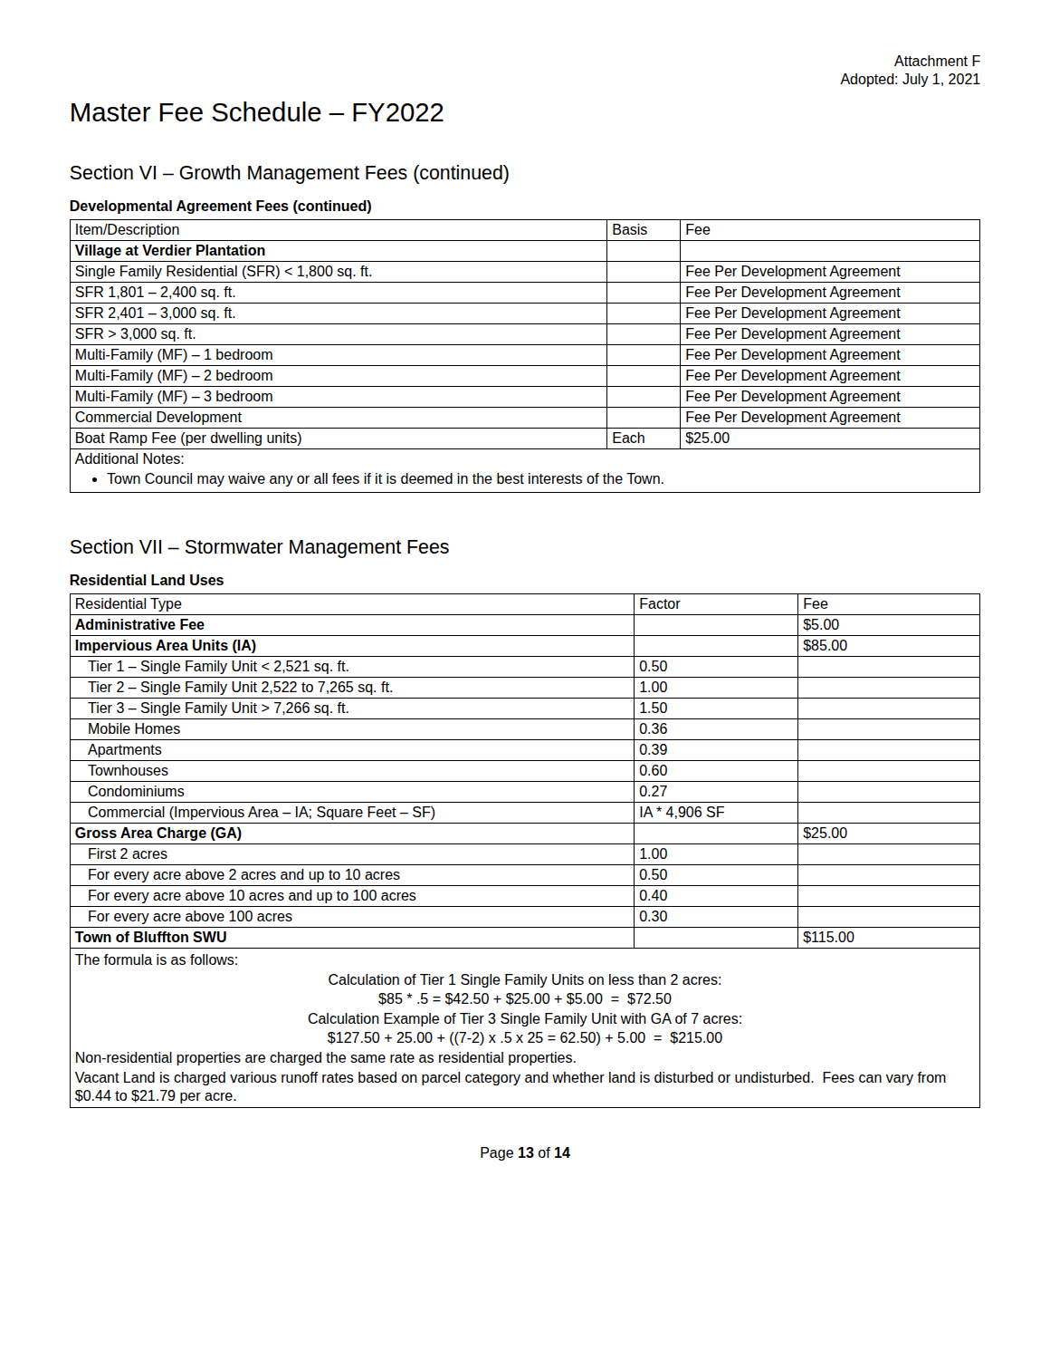Attachment F
Adopted: July 1, 2021
Master Fee Schedule – FY2022
Section VI – Growth Management Fees (continued)
Developmental Agreement Fees (continued)
| Item/Description | Basis | Fee |
| --- | --- | --- |
| Village at Verdier Plantation | | |
| Single Family Residential (SFR) < 1,800 sq. ft. | | Fee Per Development Agreement |
| SFR 1,801 – 2,400 sq. ft. | | Fee Per Development Agreement |
| SFR 2,401 – 3,000 sq. ft. | | Fee Per Development Agreement |
| SFR > 3,000 sq. ft. | | Fee Per Development Agreement |
| Multi-Family (MF) – 1 bedroom | | Fee Per Development Agreement |
| Multi-Family (MF) – 2 bedroom | | Fee Per Development Agreement |
| Multi-Family (MF) – 3 bedroom | | Fee Per Development Agreement |
| Commercial Development | | Fee Per Development Agreement |
| Boat Ramp Fee (per dwelling units) | Each | $25.00 |
| Additional Notes: Town Council may waive any or all fees if it is deemed in the best interests of the Town. |
Section VII – Stormwater Management Fees
Residential Land Uses
| Residential Type | Factor | Fee |
| --- | --- | --- |
| Administrative Fee | | $5.00 |
| Impervious Area Units (IA) | | $85.00 |
| Tier 1 – Single Family Unit < 2,521 sq. ft. | 0.50 | |
| Tier 2 – Single Family Unit 2,522 to 7,265 sq. ft. | 1.00 | |
| Tier 3 – Single Family Unit > 7,266 sq. ft. | 1.50 | |
| Mobile Homes | 0.36 | |
| Apartments | 0.39 | |
| Townhouses | 0.60 | |
| Condominiums | 0.27 | |
| Commercial (Impervious Area – IA; Square Feet – SF) | IA * 4,906 SF | |
| Gross Area Charge (GA) | | $25.00 |
| First 2 acres | 1.00 | |
| For every acre above 2 acres and up to 10 acres | 0.50 | |
| For every acre above 10 acres and up to 100 acres | 0.40 | |
| For every acre above 100 acres | 0.30 | |
| Town of Bluffton SWU | | $115.00 |
| The formula is as follows: Calculation of Tier 1 Single Family Units on less than 2 acres: $85 * .5 = $42.50 + $25.00 + $5.00 = $72.50 Calculation Example of Tier 3 Single Family Unit with GA of 7 acres: $127.50 + 25.00 + ((7-2) x .5 x 25 = 62.50) + 5.00 = $215.00 Non-residential properties are charged the same rate as residential properties. Vacant Land is charged various runoff rates based on parcel category and whether land is disturbed or undisturbed. Fees can vary from $0.44 to $21.79 per acre. |
Page 13 of 14